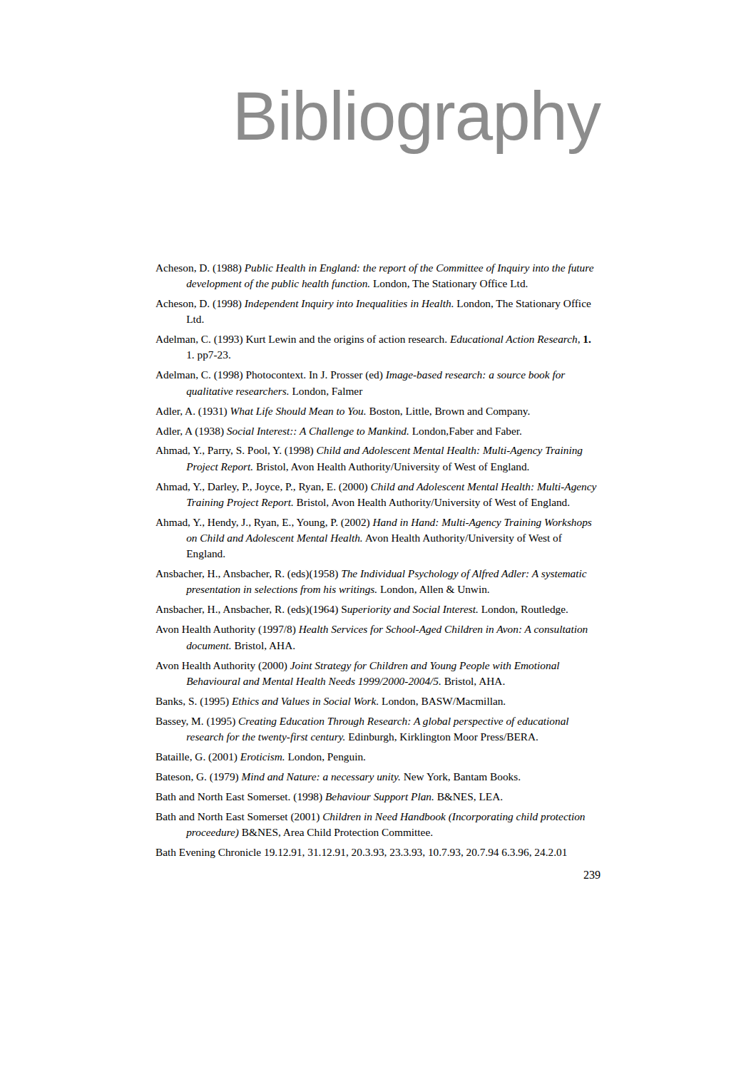Bibliography
Acheson, D. (1988) Public Health in England: the report of the Committee of Inquiry into the future development of the public health function. London, The Stationary Office Ltd.
Acheson, D. (1998) Independent Inquiry into Inequalities in Health. London, The Stationary Office Ltd.
Adelman, C. (1993) Kurt Lewin and the origins of action research. Educational Action Research, 1. 1. pp7-23.
Adelman, C. (1998) Photocontext. In J. Prosser (ed) Image-based research: a source book for qualitative researchers. London, Falmer
Adler, A. (1931) What Life Should Mean to You. Boston, Little, Brown and Company.
Adler, A (1938) Social Interest:: A Challenge to Mankind. London,Faber and Faber.
Ahmad, Y., Parry, S. Pool, Y. (1998) Child and Adolescent Mental Health: Multi-Agency Training Project Report. Bristol, Avon Health Authority/University of West of England.
Ahmad, Y., Darley, P., Joyce, P., Ryan, E. (2000) Child and Adolescent Mental Health: Multi-Agency Training Project Report. Bristol, Avon Health Authority/University of West of England.
Ahmad, Y., Hendy, J., Ryan, E., Young, P. (2002) Hand in Hand: Multi-Agency Training Workshops on Child and Adolescent Mental Health. Avon Health Authority/University of West of England.
Ansbacher, H., Ansbacher, R. (eds)(1958) The Individual Psychology of Alfred Adler: A systematic presentation in selections from his writings. London, Allen & Unwin.
Ansbacher, H., Ansbacher, R. (eds)(1964) Superiority and Social Interest. London, Routledge.
Avon Health Authority (1997/8) Health Services for School-Aged Children in Avon: A consultation document. Bristol, AHA.
Avon Health Authority (2000) Joint Strategy for Children and Young People with Emotional Behavioural and Mental Health Needs 1999/2000-2004/5. Bristol, AHA.
Banks, S. (1995) Ethics and Values in Social Work. London, BASW/Macmillan.
Bassey, M. (1995) Creating Education Through Research: A global perspective of educational research for the twenty-first century. Edinburgh, Kirklington Moor Press/BERA.
Bataille, G. (2001) Eroticism. London, Penguin.
Bateson, G. (1979) Mind and Nature: a necessary unity. New York, Bantam Books.
Bath and North East Somerset. (1998) Behaviour Support Plan. B&NES, LEA.
Bath and North East Somerset (2001) Children in Need Handbook (Incorporating child protection proceedure) B&NES, Area Child Protection Committee.
Bath Evening Chronicle 19.12.91, 31.12.91, 20.3.93, 23.3.93, 10.7.93, 20.7.94 6.3.96, 24.2.01
239